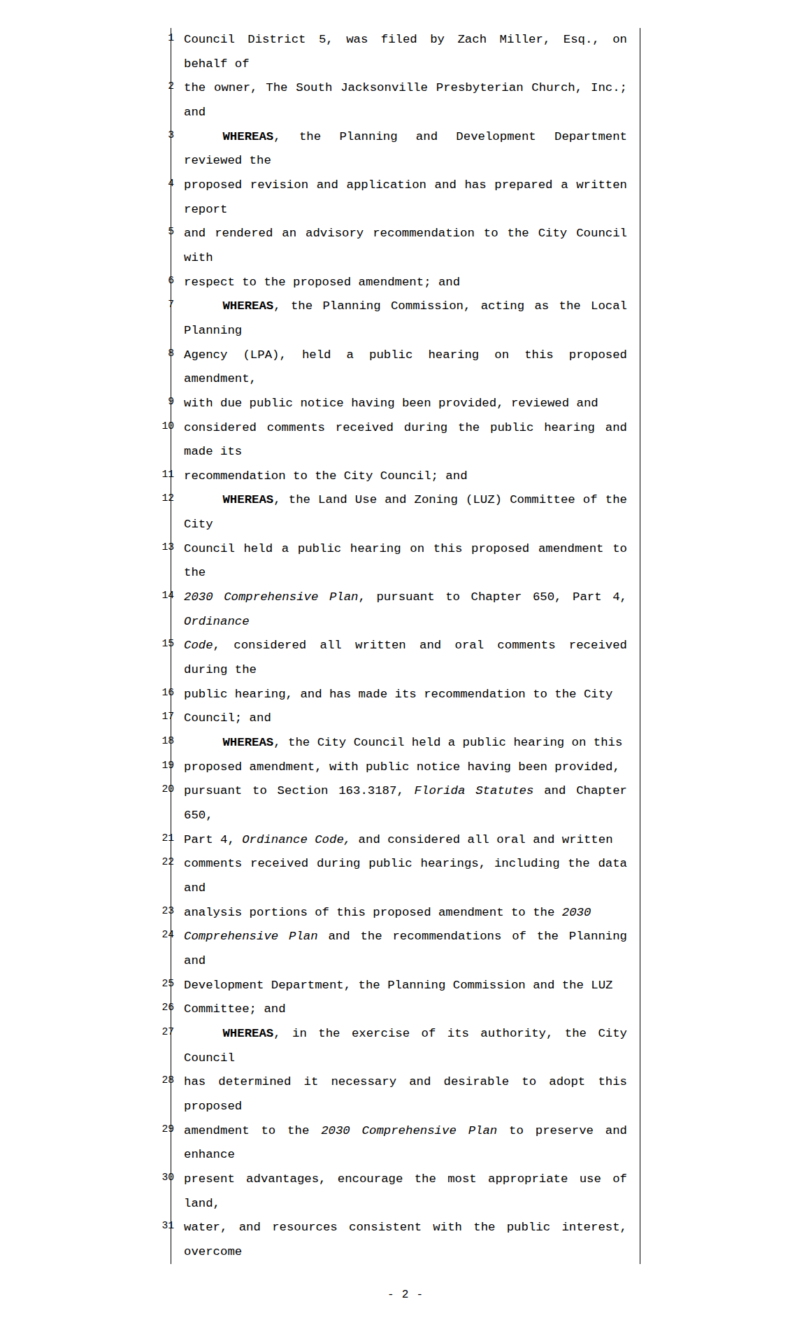Council District 5, was filed by Zach Miller, Esq., on behalf of
the owner, The South Jacksonville Presbyterian Church, Inc.; and
WHEREAS, the Planning and Development Department reviewed the
proposed revision and application and has prepared a written report
and rendered an advisory recommendation to the City Council with
respect to the proposed amendment; and
WHEREAS, the Planning Commission, acting as the Local Planning
Agency (LPA), held a public hearing on this proposed amendment,
with due public notice having been provided, reviewed and
considered comments received during the public hearing and made its
recommendation to the City Council; and
WHEREAS, the Land Use and Zoning (LUZ) Committee of the City
Council held a public hearing on this proposed amendment to the
2030 Comprehensive Plan, pursuant to Chapter 650, Part 4, Ordinance
Code, considered all written and oral comments received during the
public hearing, and has made its recommendation to the City
Council; and
WHEREAS, the City Council held a public hearing on this
proposed amendment, with public notice having been provided,
pursuant to Section 163.3187, Florida Statutes and Chapter 650,
Part 4, Ordinance Code, and considered all oral and written
comments received during public hearings, including the data and
analysis portions of this proposed amendment to the 2030
Comprehensive Plan and the recommendations of the Planning and
Development Department, the Planning Commission and the LUZ
Committee; and
WHEREAS, in the exercise of its authority, the City Council
has determined it necessary and desirable to adopt this proposed
amendment to the 2030 Comprehensive Plan to preserve and enhance
present advantages, encourage the most appropriate use of land,
water, and resources consistent with the public interest, overcome
- 2 -